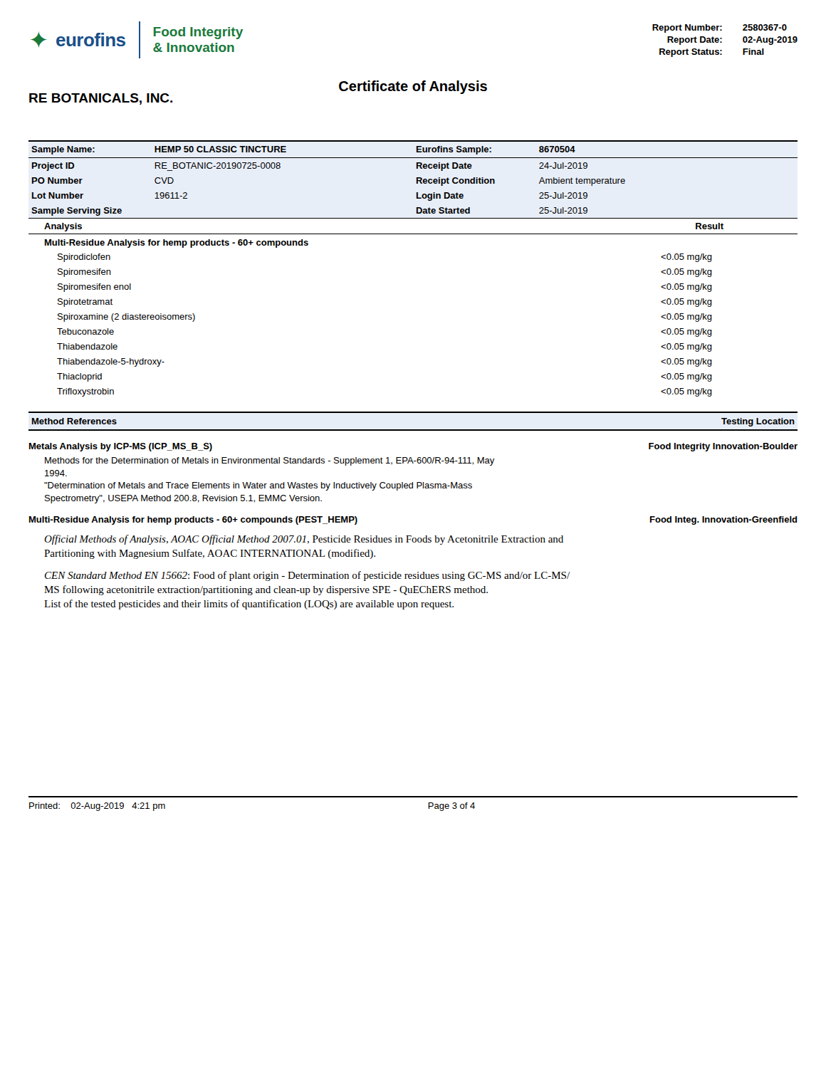✦ eurofins Food Integrity
& Innovation
| Report Number: | 2580367-0 |
| Report Date: | 02-Aug-2019 |
| Report Status: | Final |
Certificate of Analysis
RE BOTANICALS, INC.
| Sample Name: | HEMP 50 CLASSIC TINCTURE | Eurofins Sample: | 8670504 |
| Project ID | RE_BOTANIC-20190725-0008 | Receipt Date | 24-Jul-2019 |
| PO Number | CVD | Receipt Condition | Ambient temperature |
| Lot Number | 19611-2 | Login Date | 25-Jul-2019 |
| Sample Serving Size | | Date Started | 25-Jul-2019 |
Analysis Result
Multi-Residue Analysis for hemp products - 60+ compounds
| Spirodiclofen | <0.05 mg/kg |
| Spiromesifen | <0.05 mg/kg |
| Spiromesifen enol | <0.05 mg/kg |
| Spirotetramat | <0.05 mg/kg |
| Spiroxamine (2 diastereoisomers) | <0.05 mg/kg |
| Tebuconazole | <0.05 mg/kg |
| Thiabendazole | <0.05 mg/kg |
| Thiabendazole-5-hydroxy- | <0.05 mg/kg |
| Thiacloprid | <0.05 mg/kg |
| Trifloxystrobin | <0.05 mg/kg |
Method References Testing Location
Metals Analysis by ICP-MS (ICP_MS_B_S) Food Integrity Innovation-Boulder
Methods for the Determination of Metals in Environmental Standards - Supplement 1, EPA-600/R-94-111, May
1994.
"Determination of Metals and Trace Elements in Water and Wastes by Inductively Coupled Plasma-Mass
Spectrometry", USEPA Method 200.8, Revision 5.1, EMMC Version.
Multi-Residue Analysis for hemp products - 60+ compounds (PEST_HEMP) Food Integ. Innovation-Greenfield
Official Methods of Analysis, AOAC Official Method 2007.01, Pesticide Residues in Foods by Acetonitrile Extraction and
Partitioning with Magnesium Sulfate, AOAC INTERNATIONAL (modified).
CEN Standard Method EN 15662: Food of plant origin - Determination of pesticide residues using GC-MS and/or LC-MS/
MS following acetonitrile extraction/partitioning and clean-up by dispersive SPE - QuEChERS method.
List of the tested pesticides and their limits of quantification (LOQs) are available upon request.
Printed: 02-Aug-2019 4:21 pm
Page 3 of 4